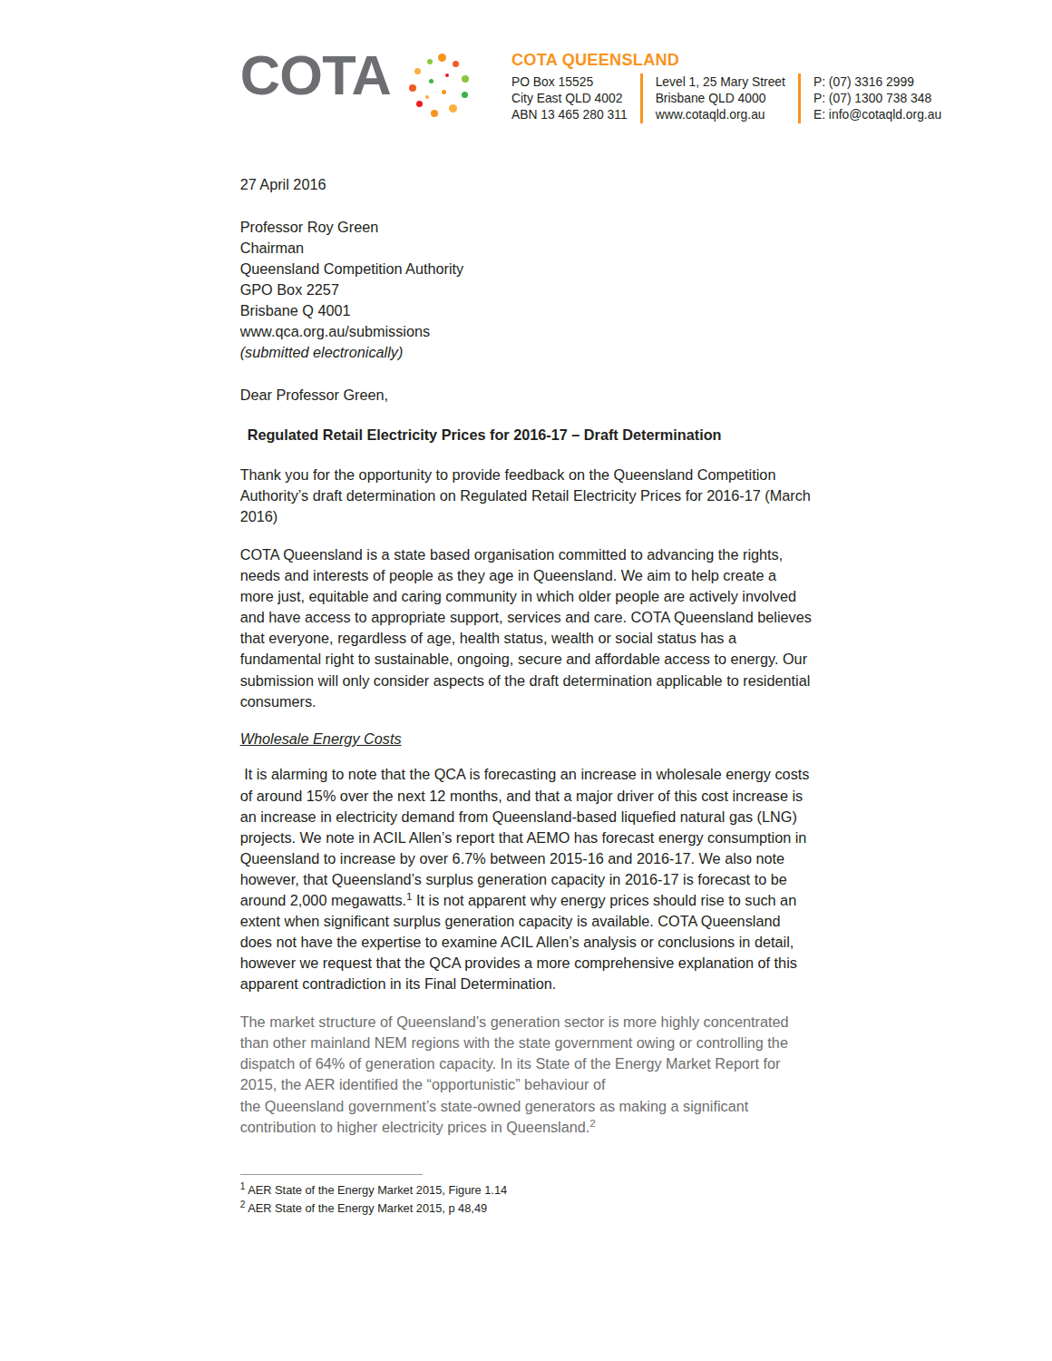COTA
COTA QUEENSLAND
PO Box 15525
City East QLD 4002
ABN 13 465 280 311
Level 1, 25 Mary Street
Brisbane QLD 4000
www.cotaqld.org.au
P: (07) 3316 2999
P: (07) 1300 738 348
E: info@cotaqld.org.au
27 April 2016
Professor Roy Green
Chairman
Queensland Competition Authority
GPO Box 2257
Brisbane Q 4001
www.qca.org.au/submissions
(submitted electronically)
Dear Professor Green,
Regulated Retail Electricity Prices for 2016-17 – Draft Determination
Thank you for the opportunity to provide feedback on the Queensland Competition Authority’s draft determination on Regulated Retail Electricity Prices for 2016-17 (March 2016)
COTA Queensland is a state based organisation committed to advancing the rights, needs and interests of people as they age in Queensland. We aim to help create a more just, equitable and caring community in which older people are actively involved and have access to appropriate support, services and care. COTA Queensland believes that everyone, regardless of age, health status, wealth or social status has a fundamental right to sustainable, ongoing, secure and affordable access to energy. Our submission will only consider aspects of the draft determination applicable to residential consumers.
Wholesale Energy Costs
It is alarming to note that the QCA is forecasting an increase in wholesale energy costs of around 15% over the next 12 months, and that a major driver of this cost increase is an increase in electricity demand from Queensland-based liquefied natural gas (LNG) projects. We note in ACIL Allen’s report that AEMO has forecast energy consumption in Queensland to increase by over 6.7% between 2015-16 and 2016-17. We also note however, that Queensland’s surplus generation capacity in 2016-17 is forecast to be around 2,000 megawatts.1 It is not apparent why energy prices should rise to such an extent when significant surplus generation capacity is available. COTA Queensland does not have the expertise to examine ACIL Allen’s analysis or conclusions in detail, however we request that the QCA provides a more comprehensive explanation of this apparent contradiction in its Final Determination.
The market structure of Queensland’s generation sector is more highly concentrated than other mainland NEM regions with the state government owing or controlling the dispatch of 64% of generation capacity. In its State of the Energy Market Report for 2015, the AER identified the “opportunistic” behaviour of
the Queensland government’s state-owned generators as making a significant contribution to higher electricity prices in Queensland.2
1 AER State of the Energy Market 2015, Figure 1.14
2 AER State of the Energy Market 2015, p 48,49